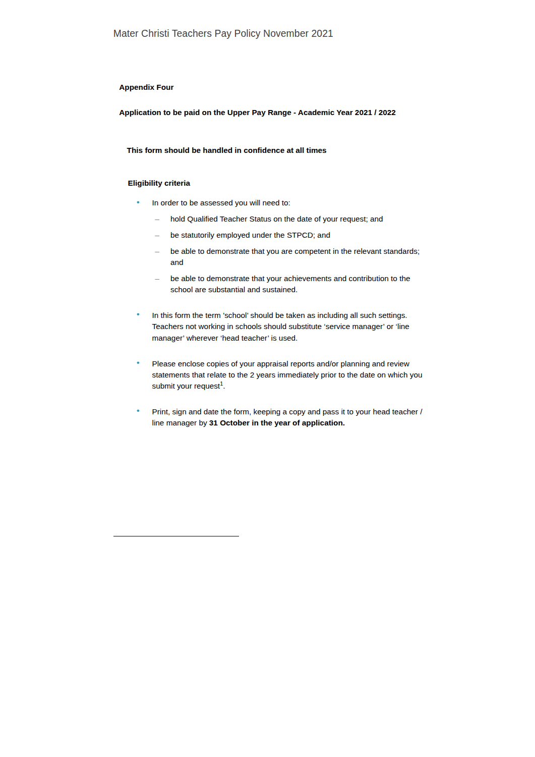Mater Christi Teachers Pay Policy November 2021
Appendix Four
Application to be paid on the Upper Pay Range - Academic Year 2021 / 2022
This form should be handled in confidence at all times
Eligibility criteria
In order to be assessed you will need to:
hold Qualified Teacher Status on the date of your request; and
be statutorily employed under the STPCD; and
be able to demonstrate that you are competent in the relevant standards; and
be able to demonstrate that your achievements and contribution to the school are substantial and sustained.
In this form the term ’school’ should be taken as including all such settings. Teachers not working in schools should substitute ‘service manager’ or ‘line manager’ wherever ‘head teacher’ is used.
Please enclose copies of your appraisal reports and/or planning and review statements that relate to the 2 years immediately prior to the date on which you submit your request1.
Print, sign and date the form, keeping a copy and pass it to your head teacher / line manager by 31 October in the year of application.